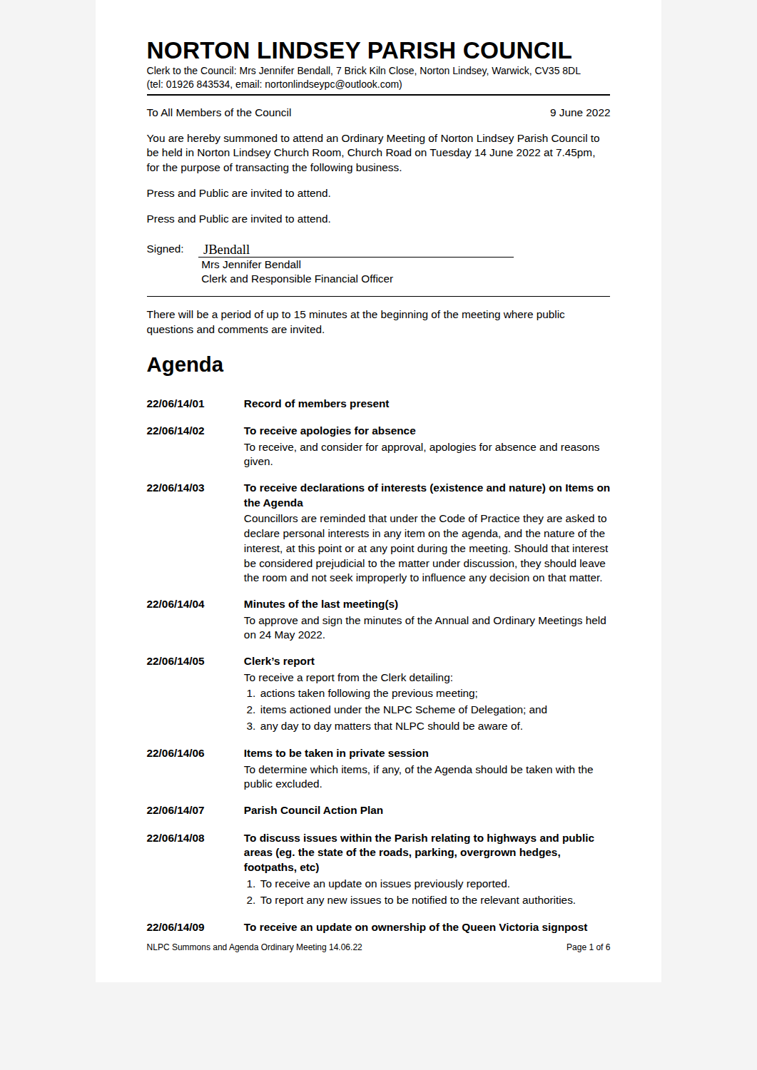NORTON LINDSEY PARISH COUNCIL
Clerk to the Council: Mrs Jennifer Bendall, 7 Brick Kiln Close, Norton Lindsey, Warwick, CV35 8DL
(tel: 01926 843534, email: nortonlindseypc@outlook.com)
To All Members of the Council
9 June 2022
You are hereby summoned to attend an Ordinary Meeting of Norton Lindsey Parish Council to be held in Norton Lindsey Church Room, Church Road on Tuesday 14 June 2022 at 7.45pm, for the purpose of transacting the following business.
Press and Public are invited to attend.
Press and Public are invited to attend.
Signed:
JBendall
Mrs Jennifer Bendall
Clerk and Responsible Financial Officer
There will be a period of up to 15 minutes at the beginning of the meeting where public questions and comments are invited.
Agenda
| 22/06/14/01 | Record of members present |
| 22/06/14/02 | To receive apologies for absence To receive, and consider for approval, apologies for absence and reasons given. |
| 22/06/14/03 | To receive declarations of interests (existence and nature) on Items on the Agenda Councillors are reminded that under the Code of Practice they are asked to declare personal interests in any item on the agenda, and the nature of the interest, at this point or at any point during the meeting. Should that interest be considered prejudicial to the matter under discussion, they should leave the room and not seek improperly to influence any decision on that matter. |
| 22/06/14/04 | Minutes of the last meeting(s) To approve and sign the minutes of the Annual and Ordinary Meetings held on 24 May 2022. |
| 22/06/14/05 | Clerk’s report To receive a report from the Clerk detailing: actions taken following the previous meeting; items actioned under the NLPC Scheme of Delegation; and any day to day matters that NLPC should be aware of. |
| 22/06/14/06 | Items to be taken in private session To determine which items, if any, of the Agenda should be taken with the public excluded. |
| 22/06/14/07 | Parish Council Action Plan |
| 22/06/14/08 | To discuss issues within the Parish relating to highways and public areas (eg. the state of the roads, parking, overgrown hedges, footpaths, etc) To receive an update on issues previously reported. To report any new issues to be notified to the relevant authorities. |
| 22/06/14/09 | To receive an update on ownership of the Queen Victoria signpost |
NLPC Summons and Agenda Ordinary Meeting 14.06.22
Page 1 of 6